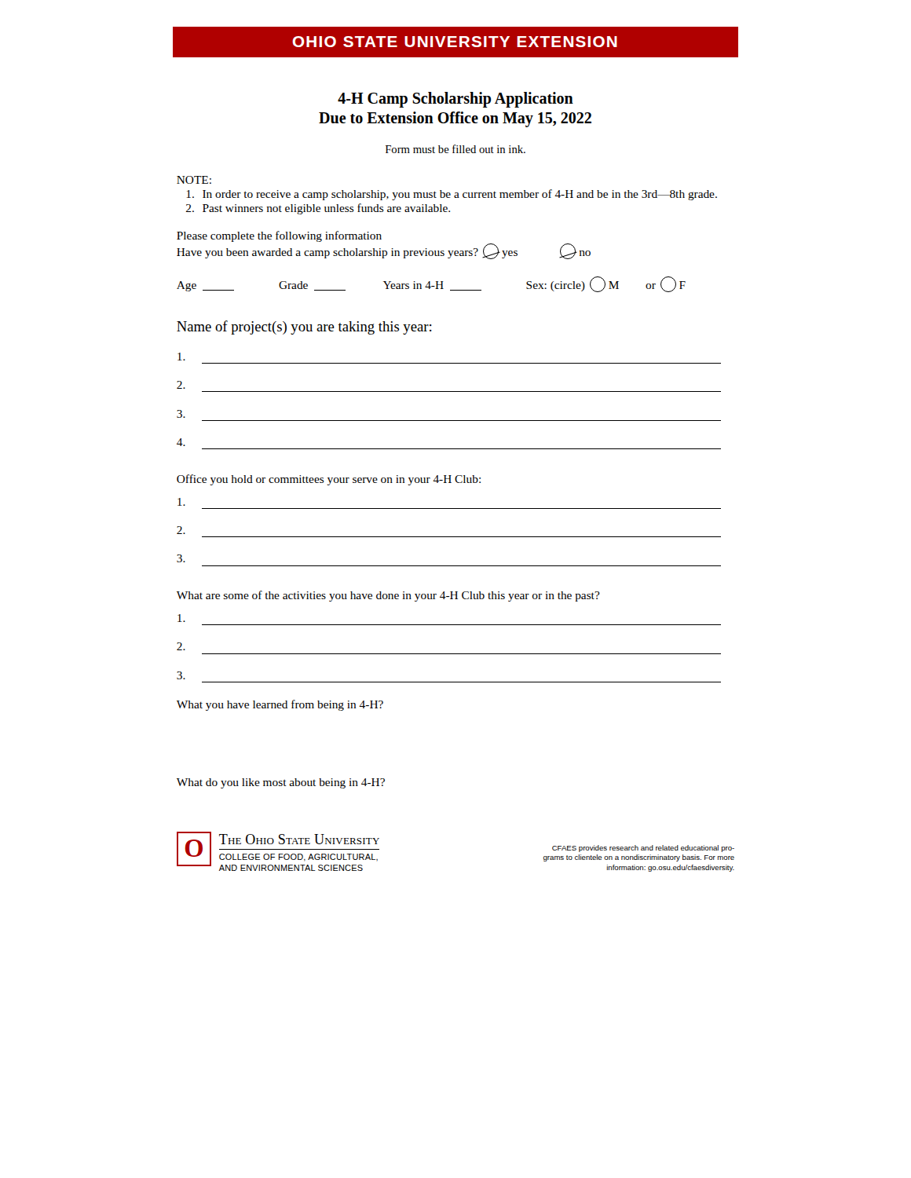OHIO STATE UNIVERSITY EXTENSION
4-H Camp Scholarship Application
Due to Extension Office on May 15, 2022
Form must be filled out in ink.
NOTE:
In order to receive a camp scholarship, you must be a current member of 4-H and be in the 3rd—8th grade.
Past winners not eligible unless funds are available.
Please complete the following information
Have you been awarded a camp scholarship in previous years? yes no
Age Grade Years in 4-H Sex: (circle) M or F
Name of project(s) you are taking this year:
1.
2.
3.
4.
Office you hold or committees your serve on in your 4-H Club:
1.
2.
3.
What are some of the activities you have done in your 4-H Club this year or in the past?
1.
2.
3.
What you have learned from being in 4-H?
What do you like most about being in 4-H?
The Ohio State University
COLLEGE OF FOOD, AGRICULTURAL,
AND ENVIRONMENTAL SCIENCES
CFAES provides research and related educational pro-
grams to clientele on a nondiscriminatory basis. For more
information: go.osu.edu/cfaesdiversity.